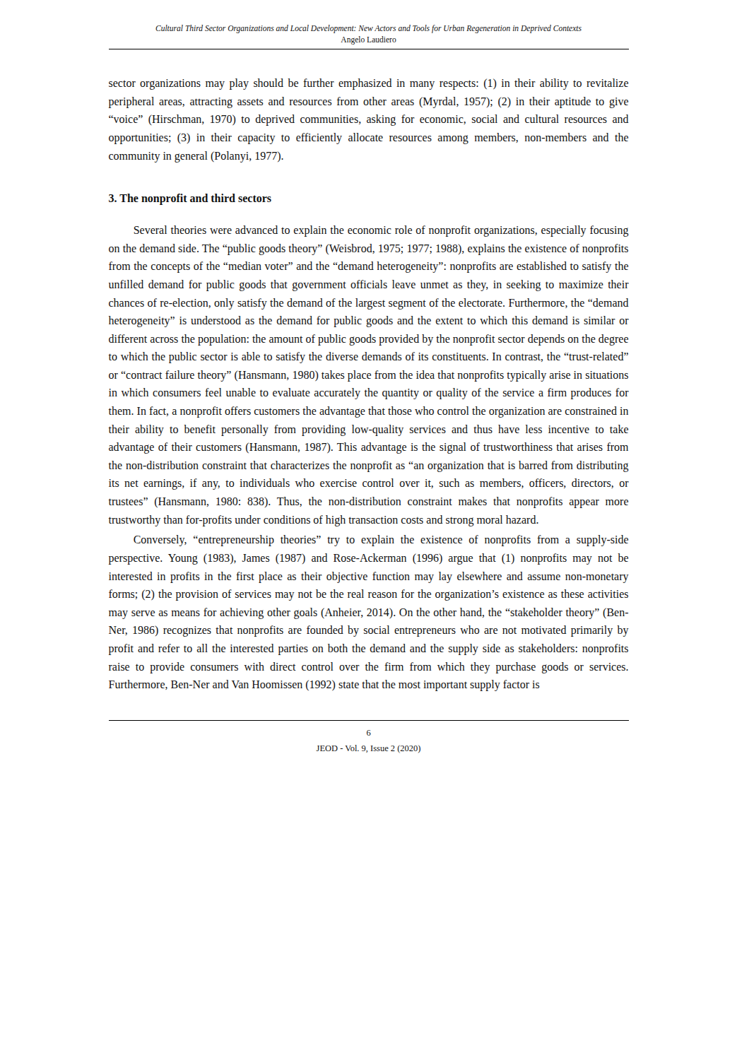Cultural Third Sector Organizations and Local Development: New Actors and Tools for Urban Regeneration in Deprived Contexts
Angelo Laudiero
sector organizations may play should be further emphasized in many respects: (1) in their ability to revitalize peripheral areas, attracting assets and resources from other areas (Myrdal, 1957); (2) in their aptitude to give “voice” (Hirschman, 1970) to deprived communities, asking for economic, social and cultural resources and opportunities; (3) in their capacity to efficiently allocate resources among members, non-members and the community in general (Polanyi, 1977).
3. The nonprofit and third sectors
Several theories were advanced to explain the economic role of nonprofit organizations, especially focusing on the demand side. The “public goods theory” (Weisbrod, 1975; 1977; 1988), explains the existence of nonprofits from the concepts of the “median voter” and the “demand heterogeneity”: nonprofits are established to satisfy the unfilled demand for public goods that government officials leave unmet as they, in seeking to maximize their chances of re-election, only satisfy the demand of the largest segment of the electorate. Furthermore, the “demand heterogeneity” is understood as the demand for public goods and the extent to which this demand is similar or different across the population: the amount of public goods provided by the nonprofit sector depends on the degree to which the public sector is able to satisfy the diverse demands of its constituents. In contrast, the “trust-related” or “contract failure theory” (Hansmann, 1980) takes place from the idea that nonprofits typically arise in situations in which consumers feel unable to evaluate accurately the quantity or quality of the service a firm produces for them. In fact, a nonprofit offers customers the advantage that those who control the organization are constrained in their ability to benefit personally from providing low-quality services and thus have less incentive to take advantage of their customers (Hansmann, 1987). This advantage is the signal of trustworthiness that arises from the non-distribution constraint that characterizes the nonprofit as “an organization that is barred from distributing its net earnings, if any, to individuals who exercise control over it, such as members, officers, directors, or trustees” (Hansmann, 1980: 838). Thus, the non-distribution constraint makes that nonprofits appear more trustworthy than for-profits under conditions of high transaction costs and strong moral hazard.
Conversely, “entrepreneurship theories” try to explain the existence of nonprofits from a supply-side perspective. Young (1983), James (1987) and Rose-Ackerman (1996) argue that (1) nonprofits may not be interested in profits in the first place as their objective function may lay elsewhere and assume non-monetary forms; (2) the provision of services may not be the real reason for the organization’s existence as these activities may serve as means for achieving other goals (Anheier, 2014). On the other hand, the “stakeholder theory” (Ben-Ner, 1986) recognizes that nonprofits are founded by social entrepreneurs who are not motivated primarily by profit and refer to all the interested parties on both the demand and the supply side as stakeholders: nonprofits raise to provide consumers with direct control over the firm from which they purchase goods or services. Furthermore, Ben-Ner and Van Hoomissen (1992) state that the most important supply factor is
6 JEOD - Vol. 9, Issue 2 (2020)